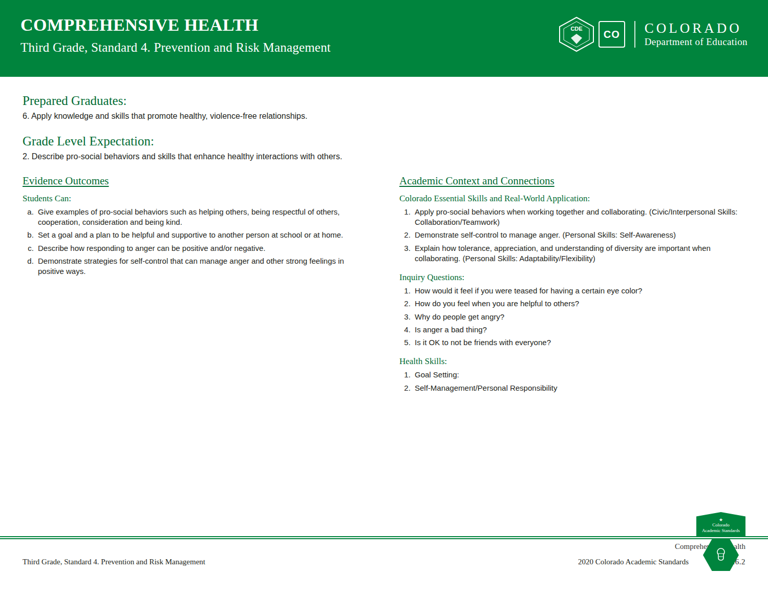Comprehensive Health
Third Grade, Standard 4. Prevention and Risk Management
CDE
CO
COLORADO Department of Education
Prepared Graduates:
6. Apply knowledge and skills that promote healthy, violence-free relationships.
Grade Level Expectation:
2. Describe pro-social behaviors and skills that enhance healthy interactions with others.
Evidence Outcomes
Students Can:
Give examples of pro-social behaviors such as helping others, being respectful of others, cooperation, consideration and being kind.
Set a goal and a plan to be helpful and supportive to another person at school or at home.
Describe how responding to anger can be positive and/or negative.
Demonstrate strategies for self-control that can manage anger and other strong feelings in positive ways.
Academic Context and Connections
Colorado Essential Skills and Real-World Application:
Apply pro-social behaviors when working together and collaborating. (Civic/Interpersonal Skills: Collaboration/Teamwork)
Demonstrate self-control to manage anger. (Personal Skills: Self-Awareness)
Explain how tolerance, appreciation, and understanding of diversity are important when collaborating. (Personal Skills: Adaptability/Flexibility)
Inquiry Questions:
How would it feel if you were teased for having a certain eye color?
How do you feel when you are helpful to others?
Why do people get angry?
Is anger a bad thing?
Is it OK to not be friends with everyone?
Health Skills:
Goal Setting:
Self-Management/Personal Responsibility
Comprehensive Health
Third Grade, Standard 4. Prevention and Risk Management
2020 Colorado Academic Standards CH.3.4.6.2
★
Colorado
Academic Standards